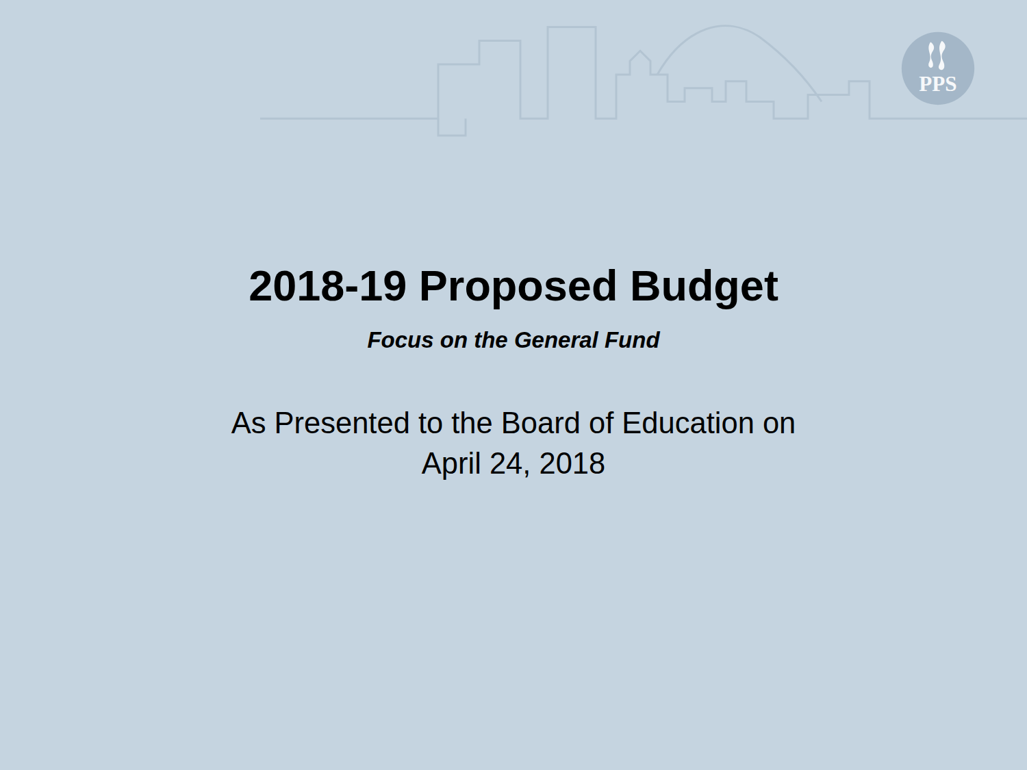PPS
2018-19 Proposed Budget
Focus on the General Fund
As Presented to the Board of Education on
April 24, 2018